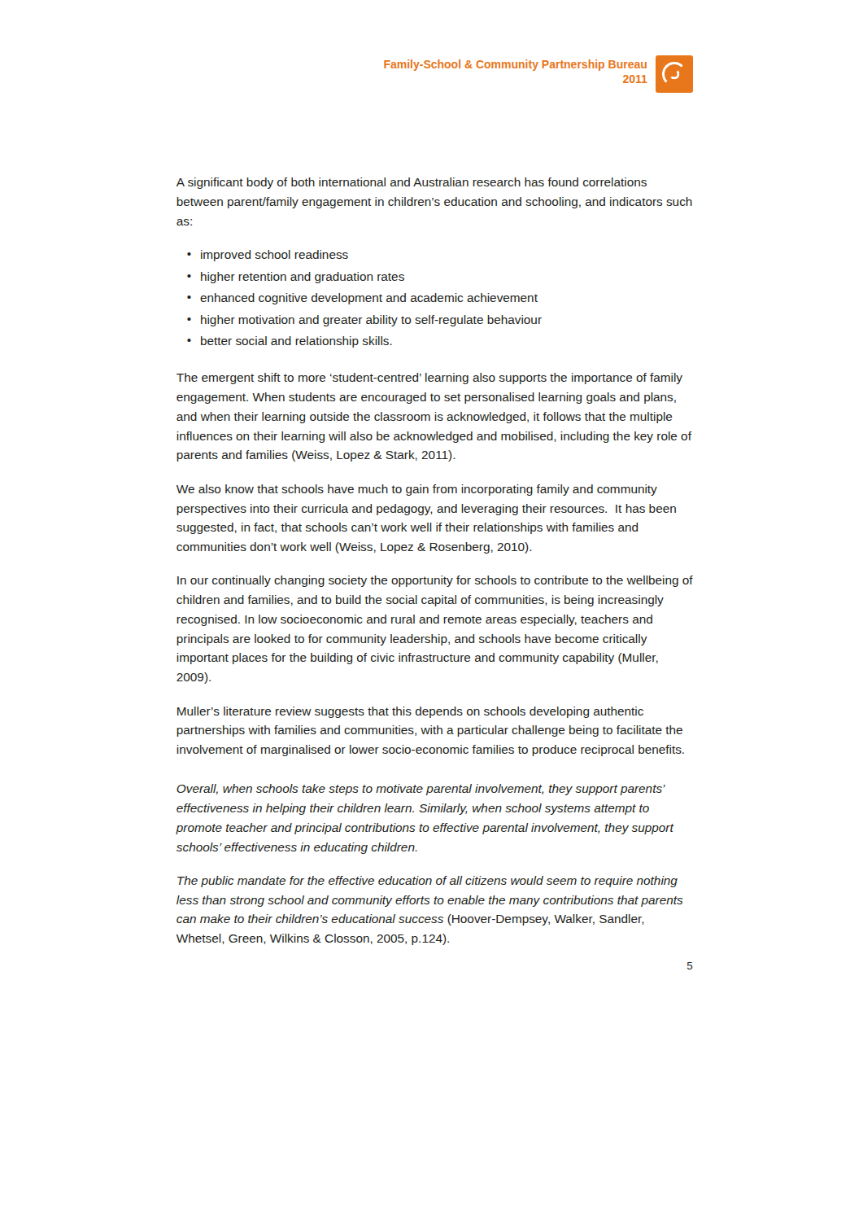Family-School & Community Partnership Bureau 2011
A significant body of both international and Australian research has found correlations between parent/family engagement in children’s education and schooling, and indicators such as:
improved school readiness
higher retention and graduation rates
enhanced cognitive development and academic achievement
higher motivation and greater ability to self-regulate behaviour
better social and relationship skills.
The emergent shift to more ‘student-centred’ learning also supports the importance of family engagement. When students are encouraged to set personalised learning goals and plans, and when their learning outside the classroom is acknowledged, it follows that the multiple influences on their learning will also be acknowledged and mobilised, including the key role of parents and families (Weiss, Lopez & Stark, 2011).
We also know that schools have much to gain from incorporating family and community perspectives into their curricula and pedagogy, and leveraging their resources. It has been suggested, in fact, that schools can’t work well if their relationships with families and communities don’t work well (Weiss, Lopez & Rosenberg, 2010).
In our continually changing society the opportunity for schools to contribute to the wellbeing of children and families, and to build the social capital of communities, is being increasingly recognised. In low socioeconomic and rural and remote areas especially, teachers and principals are looked to for community leadership, and schools have become critically important places for the building of civic infrastructure and community capability (Muller, 2009).
Muller’s literature review suggests that this depends on schools developing authentic partnerships with families and communities, with a particular challenge being to facilitate the involvement of marginalised or lower socio-economic families to produce reciprocal benefits.
Overall, when schools take steps to motivate parental involvement, they support parents’ effectiveness in helping their children learn. Similarly, when school systems attempt to promote teacher and principal contributions to effective parental involvement, they support schools’ effectiveness in educating children.
The public mandate for the effective education of all citizens would seem to require nothing less than strong school and community efforts to enable the many contributions that parents can make to their children’s educational success (Hoover-Dempsey, Walker, Sandler, Whetsel, Green, Wilkins & Closson, 2005, p.124).
5